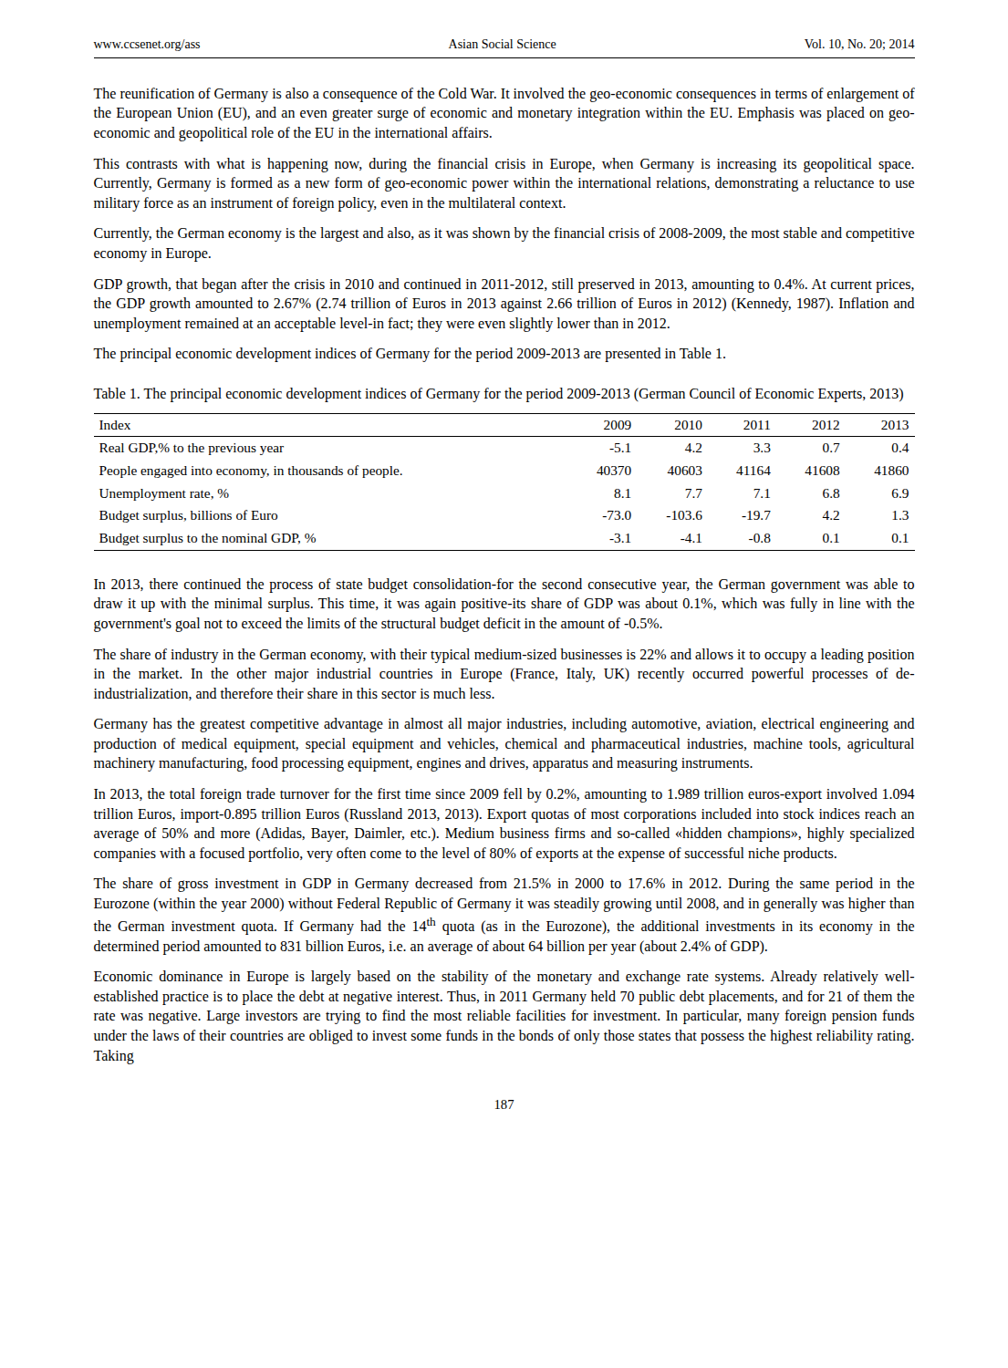www.ccsenet.org/ass Asian Social Science Vol. 10, No. 20; 2014
The reunification of Germany is also a consequence of the Cold War. It involved the geo-economic consequences in terms of enlargement of the European Union (EU), and an even greater surge of economic and monetary integration within the EU. Emphasis was placed on geo-economic and geopolitical role of the EU in the international affairs.
This contrasts with what is happening now, during the financial crisis in Europe, when Germany is increasing its geopolitical space. Currently, Germany is formed as a new form of geo-economic power within the international relations, demonstrating a reluctance to use military force as an instrument of foreign policy, even in the multilateral context.
Currently, the German economy is the largest and also, as it was shown by the financial crisis of 2008-2009, the most stable and competitive economy in Europe.
GDP growth, that began after the crisis in 2010 and continued in 2011-2012, still preserved in 2013, amounting to 0.4%. At current prices, the GDP growth amounted to 2.67% (2.74 trillion of Euros in 2013 against 2.66 trillion of Euros in 2012) (Kennedy, 1987). Inflation and unemployment remained at an acceptable level-in fact; they were even slightly lower than in 2012.
The principal economic development indices of Germany for the period 2009-2013 are presented in Table 1.
Table 1. The principal economic development indices of Germany for the period 2009-2013 (German Council of Economic Experts, 2013)
| Index | 2009 | 2010 | 2011 | 2012 | 2013 |
| --- | --- | --- | --- | --- | --- |
| Real GDP,% to the previous year | -5.1 | 4.2 | 3.3 | 0.7 | 0.4 |
| People engaged into economy, in thousands of people. | 40370 | 40603 | 41164 | 41608 | 41860 |
| Unemployment rate, % | 8.1 | 7.7 | 7.1 | 6.8 | 6.9 |
| Budget surplus, billions of Euro | -73.0 | -103.6 | -19.7 | 4.2 | 1.3 |
| Budget surplus to the nominal GDP, % | -3.1 | -4.1 | -0.8 | 0.1 | 0.1 |
In 2013, there continued the process of state budget consolidation-for the second consecutive year, the German government was able to draw it up with the minimal surplus. This time, it was again positive-its share of GDP was about 0.1%, which was fully in line with the government's goal not to exceed the limits of the structural budget deficit in the amount of -0.5%.
The share of industry in the German economy, with their typical medium-sized businesses is 22% and allows it to occupy a leading position in the market. In the other major industrial countries in Europe (France, Italy, UK) recently occurred powerful processes of de-industrialization, and therefore their share in this sector is much less.
Germany has the greatest competitive advantage in almost all major industries, including automotive, aviation, electrical engineering and production of medical equipment, special equipment and vehicles, chemical and pharmaceutical industries, machine tools, agricultural machinery manufacturing, food processing equipment, engines and drives, apparatus and measuring instruments.
In 2013, the total foreign trade turnover for the first time since 2009 fell by 0.2%, amounting to 1.989 trillion euros-export involved 1.094 trillion Euros, import-0.895 trillion Euros (Russland 2013, 2013). Export quotas of most corporations included into stock indices reach an average of 50% and more (Adidas, Bayer, Daimler, etc.). Medium business firms and so-called «hidden champions», highly specialized companies with a focused portfolio, very often come to the level of 80% of exports at the expense of successful niche products.
The share of gross investment in GDP in Germany decreased from 21.5% in 2000 to 17.6% in 2012. During the same period in the Eurozone (within the year 2000) without Federal Republic of Germany it was steadily growing until 2008, and in generally was higher than the German investment quota. If Germany had the 14th quota (as in the Eurozone), the additional investments in its economy in the determined period amounted to 831 billion Euros, i.e. an average of about 64 billion per year (about 2.4% of GDP).
Economic dominance in Europe is largely based on the stability of the monetary and exchange rate systems. Already relatively well-established practice is to place the debt at negative interest. Thus, in 2011 Germany held 70 public debt placements, and for 21 of them the rate was negative. Large investors are trying to find the most reliable facilities for investment. In particular, many foreign pension funds under the laws of their countries are obliged to invest some funds in the bonds of only those states that possess the highest reliability rating. Taking
187